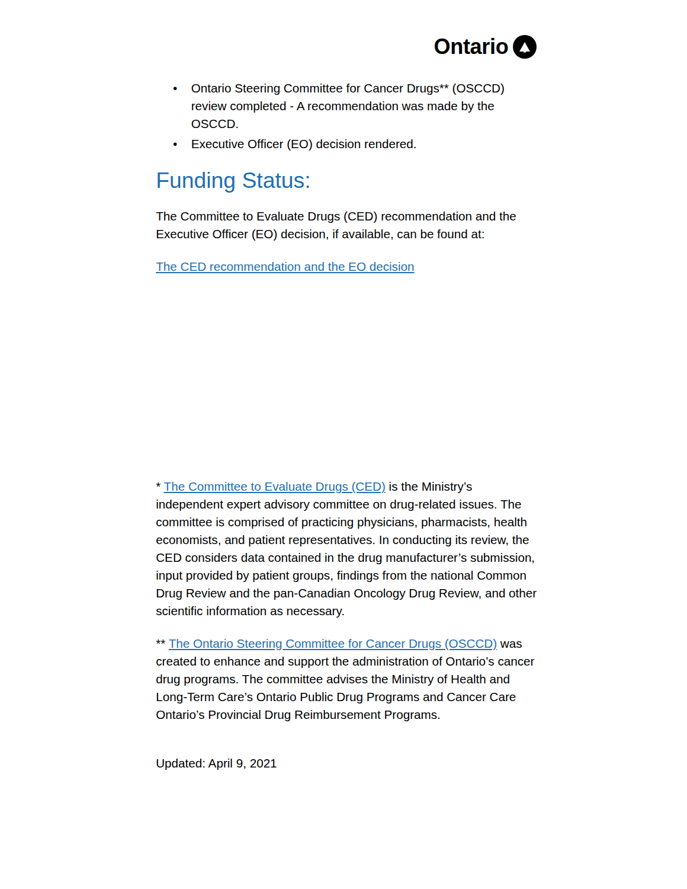Ontario
Ontario Steering Committee for Cancer Drugs** (OSCCD) review completed - A recommendation was made by the OSCCD.
Executive Officer (EO) decision rendered.
Funding Status:
The Committee to Evaluate Drugs (CED) recommendation and the Executive Officer (EO) decision, if available, can be found at:
The CED recommendation and the EO decision
* The Committee to Evaluate Drugs (CED) is the Ministry’s independent expert advisory committee on drug-related issues. The committee is comprised of practicing physicians, pharmacists, health economists, and patient representatives. In conducting its review, the CED considers data contained in the drug manufacturer’s submission, input provided by patient groups, findings from the national Common Drug Review and the pan-Canadian Oncology Drug Review, and other scientific information as necessary.
** The Ontario Steering Committee for Cancer Drugs (OSCCD) was created to enhance and support the administration of Ontario’s cancer drug programs. The committee advises the Ministry of Health and Long-Term Care’s Ontario Public Drug Programs and Cancer Care Ontario’s Provincial Drug Reimbursement Programs.
Updated: April 9, 2021